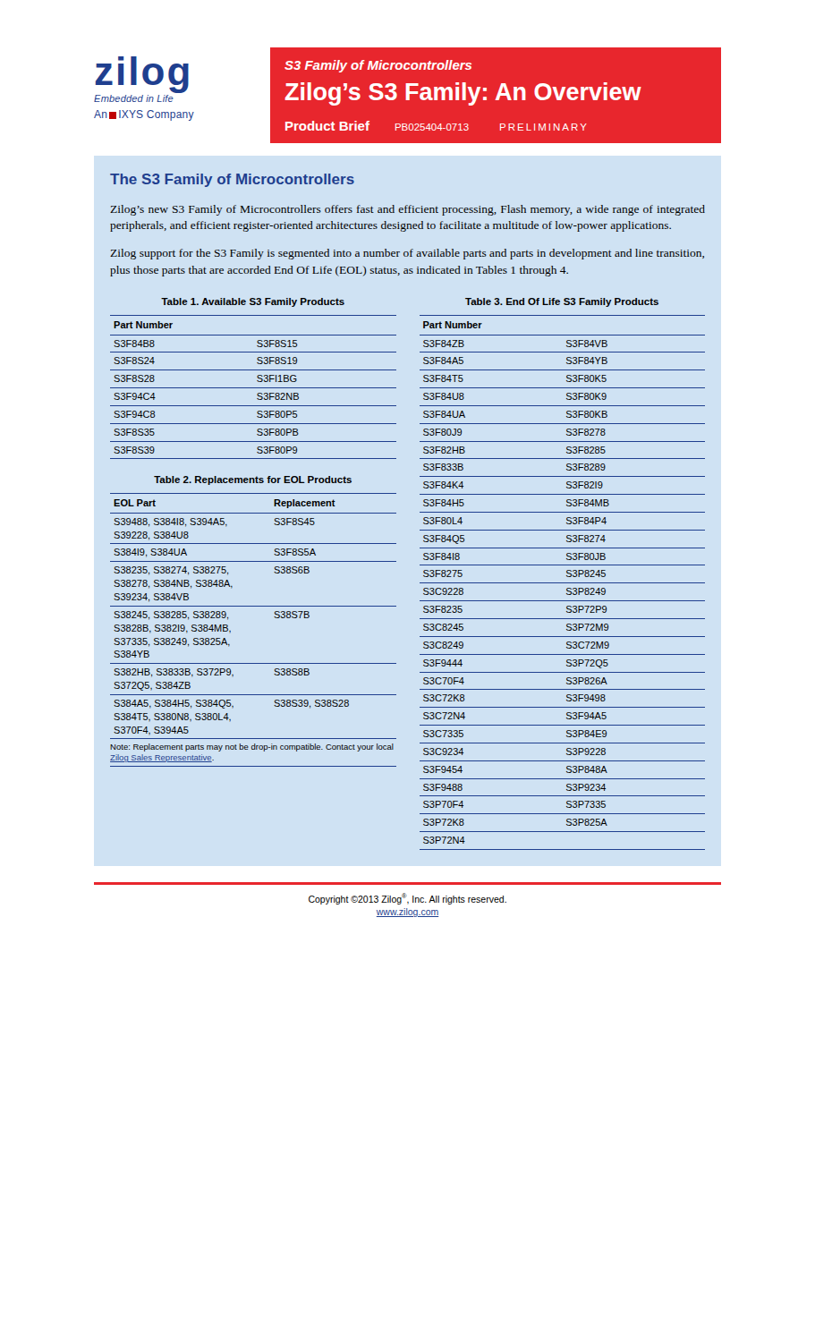zilog
Embedded in Life
An IXYS Company
S3 Family of Microcontrollers
Zilog’s S3 Family: An Overview
Product Brief PB025404-0713 PRELIMINARY
The S3 Family of Microcontrollers
Zilog’s new S3 Family of Microcontrollers offers fast and efficient processing, Flash memory, a wide range of integrated peripherals, and efficient register-oriented architectures designed to facilitate a multitude of low-power applications.
Zilog support for the S3 Family is segmented into a number of available parts and parts in development and line transition, plus those parts that are accorded End Of Life (EOL) status, as indicated in Tables 1 through 4.
Table 1. Available S3 Family Products
| Part Number |
| --- |
| S3F84B8 | S3F8S15 |
| S3F8S24 | S3F8S19 |
| S3F8S28 | S3FI1BG |
| S3F94C4 | S3F82NB |
| S3F94C8 | S3F80P5 |
| S3F8S35 | S3F80PB |
| S3F8S39 | S3F80P9 |
Table 2. Replacements for EOL Products
| EOL Part | Replacement |
| --- | --- |
| S39488, S384I8, S394A5, S39228, S384U8 | S3F8S45 |
| S384I9, S384UA | S3F8S5A |
| S38235, S38274, S38275, S38278, S384NB, S3848A, S39234, S384VB | S38S6B |
| S38245, S38285, S38289, S3828B, S382I9, S384MB, S37335, S38249, S3825A, S384YB | S38S7B |
| S382HB, S3833B, S372P9, S372Q5, S384ZB | S38S8B |
| S384A5, S384H5, S384Q5, S384T5, S380N8, S380L4, S370F4, S394A5 | S38S39, S38S28 |
Note: Replacement parts may not be drop-in compatible. Contact your local Zilog Sales Representative.
Table 3. End Of Life S3 Family Products
| Part Number |
| --- |
| S3F84ZB | S3F84VB |
| S3F84A5 | S3F84YB |
| S3F84T5 | S3F80K5 |
| S3F84U8 | S3F80K9 |
| S3F84UA | S3F80KB |
| S3F80J9 | S3F8278 |
| S3F82HB | S3F8285 |
| S3F833B | S3F8289 |
| S3F84K4 | S3F82I9 |
| S3F84H5 | S3F84MB |
| S3F80L4 | S3F84P4 |
| S3F84Q5 | S3F8274 |
| S3F84I8 | S3F80JB |
| S3F8275 | S3P8245 |
| S3C9228 | S3P8249 |
| S3F8235 | S3P72P9 |
| S3C8245 | S3P72M9 |
| S3C8249 | S3C72M9 |
| S3F9444 | S3P72Q5 |
| S3C70F4 | S3P826A |
| S3C72K8 | S3F9498 |
| S3C72N4 | S3F94A5 |
| S3C7335 | S3P84E9 |
| S3C9234 | S3P9228 |
| S3F9454 | S3P848A |
| S3F9488 | S3P9234 |
| S3P70F4 | S3P7335 |
| S3P72K8 | S3P825A |
| S3P72N4 | |
Copyright ©2013 Zilog®, Inc. All rights reserved.
www.zilog.com